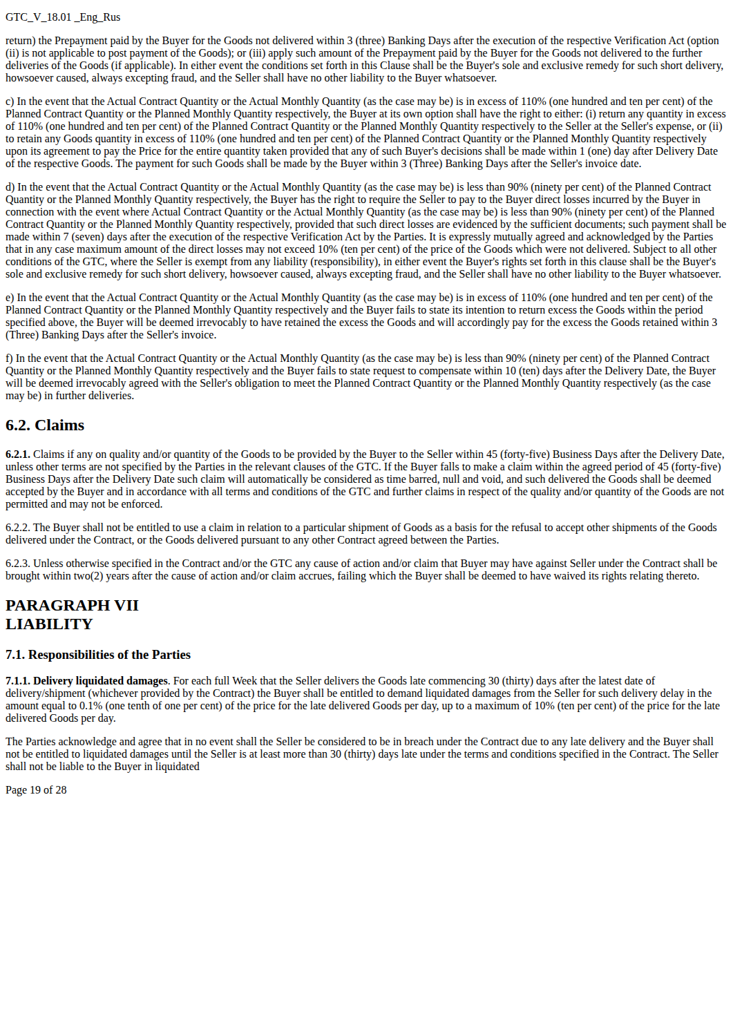GTC_V_18.01 _Eng_Rus
return) the Prepayment paid by the Buyer for the Goods not delivered within 3 (three) Banking Days after the execution of the respective Verification Act (option (ii) is not applicable to post payment of the Goods); or (iii) apply such amount of the Prepayment paid by the Buyer for the Goods not delivered to the further deliveries of the Goods (if applicable). In either event the conditions set forth in this Clause shall be the Buyer's sole and exclusive remedy for such short delivery, howsoever caused, always excepting fraud, and the Seller shall have no other liability to the Buyer whatsoever.
c) In the event that the Actual Contract Quantity or the Actual Monthly Quantity (as the case may be) is in excess of 110% (one hundred and ten per cent) of the Planned Contract Quantity or the Planned Monthly Quantity respectively, the Buyer at its own option shall have the right to either: (i) return any quantity in excess of 110% (one hundred and ten per cent) of the Planned Contract Quantity or the Planned Monthly Quantity respectively to the Seller at the Seller's expense, or (ii) to retain any Goods quantity in excess of 110% (one hundred and ten per cent) of the Planned Contract Quantity or the Planned Monthly Quantity respectively upon its agreement to pay the Price for the entire quantity taken provided that any of such Buyer's decisions shall be made within 1 (one) day after Delivery Date of the respective Goods. The payment for such Goods shall be made by the Buyer within 3 (Three) Banking Days after the Seller's invoice date.
d) In the event that the Actual Contract Quantity or the Actual Monthly Quantity (as the case may be) is less than 90% (ninety per cent) of the Planned Contract Quantity or the Planned Monthly Quantity respectively, the Buyer has the right to require the Seller to pay to the Buyer direct losses incurred by the Buyer in connection with the event where Actual Contract Quantity or the Actual Monthly Quantity (as the case may be) is less than 90% (ninety per cent) of the Planned Contract Quantity or the Planned Monthly Quantity respectively, provided that such direct losses are evidenced by the sufficient documents; such payment shall be made within 7 (seven) days after the execution of the respective Verification Act by the Parties. It is expressly mutually agreed and acknowledged by the Parties that in any case maximum amount of the direct losses may not exceed 10% (ten per cent) of the price of the Goods which were not delivered. Subject to all other conditions of the GTC, where the Seller is exempt from any liability (responsibility), in either event the Buyer's rights set forth in this clause shall be the Buyer's sole and exclusive remedy for such short delivery, howsoever caused, always excepting fraud, and the Seller shall have no other liability to the Buyer whatsoever.
e) In the event that the Actual Contract Quantity or the Actual Monthly Quantity (as the case may be) is in excess of 110% (one hundred and ten per cent) of the Planned Contract Quantity or the Planned Monthly Quantity respectively and the Buyer fails to state its intention to return excess the Goods within the period specified above, the Buyer will be deemed irrevocably to have retained the excess the Goods and will accordingly pay for the excess the Goods retained within 3 (Three) Banking Days after the Seller's invoice.
f) In the event that the Actual Contract Quantity or the Actual Monthly Quantity (as the case may be) is less than 90% (ninety per cent) of the Planned Contract Quantity or the Planned Monthly Quantity respectively and the Buyer fails to state request to compensate within 10 (ten) days after the Delivery Date, the Buyer will be deemed irrevocably agreed with the Seller's obligation to meet the Planned Contract Quantity or the Planned Monthly Quantity respectively (as the case may be) in further deliveries.
6.2. Claims
6.2.1. Claims if any on quality and/or quantity of the Goods to be provided by the Buyer to the Seller within 45 (forty-five) Business Days after the Delivery Date, unless other terms are not specified by the Parties in the relevant clauses of the GTC. If the Buyer falls to make a claim within the agreed period of 45 (forty-five) Business Days after the Delivery Date such claim will automatically be considered as time barred, null and void, and such delivered the Goods shall be deemed accepted by the Buyer and in accordance with all terms and conditions of the GTC and further claims in respect of the quality and/or quantity of the Goods are not permitted and may not be enforced.
6.2.2. The Buyer shall not be entitled to use a claim in relation to a particular shipment of Goods as a basis for the refusal to accept other shipments of the Goods delivered under the Contract, or the Goods delivered pursuant to any other Contract agreed between the Parties.
6.2.3. Unless otherwise specified in the Contract and/or the GTC any cause of action and/or claim that Buyer may have against Seller under the Contract shall be brought within two(2) years after the cause of action and/or claim accrues, failing which the Buyer shall be deemed to have waived its rights relating thereto.
PARAGRAPH VII
LIABILITY
7.1. Responsibilities of the Parties
7.1.1. Delivery liquidated damages. For each full Week that the Seller delivers the Goods late commencing 30 (thirty) days after the latest date of delivery/shipment (whichever provided by the Contract) the Buyer shall be entitled to demand liquidated damages from the Seller for such delivery delay in the amount equal to 0.1% (one tenth of one per cent) of the price for the late delivered Goods per day, up to a maximum of 10% (ten per cent) of the price for the late delivered Goods per day.
The Parties acknowledge and agree that in no event shall the Seller be considered to be in breach under the Contract due to any late delivery and the Buyer shall not be entitled to liquidated damages until the Seller is at least more than 30 (thirty) days late under the terms and conditions specified in the Contract. The Seller shall not be liable to the Buyer in liquidated
Page 19 of 28